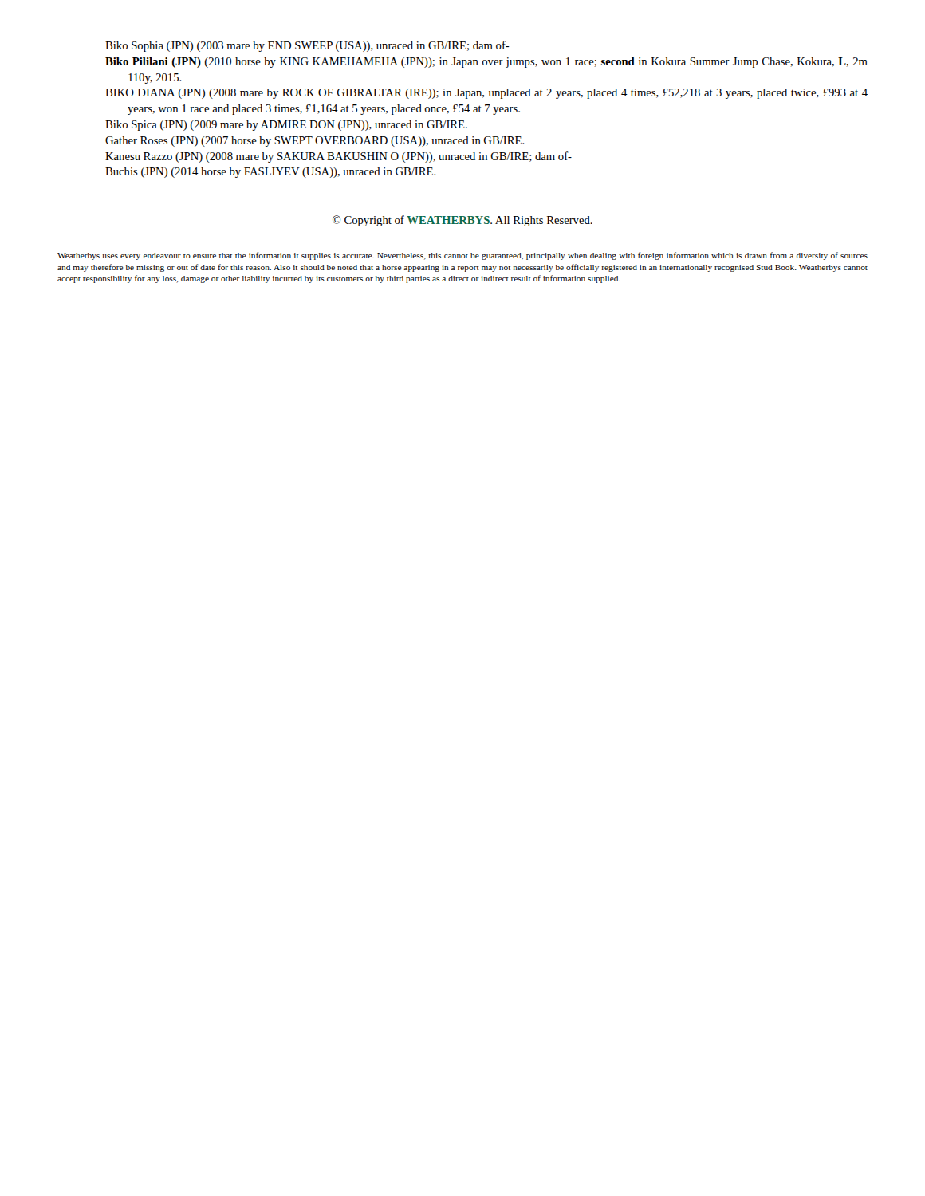Biko Sophia (JPN) (2003 mare by END SWEEP (USA)), unraced in GB/IRE; dam of-
Biko Pililani (JPN) (2010 horse by KING KAMEHAMEHA (JPN)); in Japan over jumps, won 1 race; second in Kokura Summer Jump Chase, Kokura, L, 2m 110y, 2015.
BIKO DIANA (JPN) (2008 mare by ROCK OF GIBRALTAR (IRE)); in Japan, unplaced at 2 years, placed 4 times, £52,218 at 3 years, placed twice, £993 at 4 years, won 1 race and placed 3 times, £1,164 at 5 years, placed once, £54 at 7 years.
Biko Spica (JPN) (2009 mare by ADMIRE DON (JPN)), unraced in GB/IRE.
Gather Roses (JPN) (2007 horse by SWEPT OVERBOARD (USA)), unraced in GB/IRE.
Kanesu Razzo (JPN) (2008 mare by SAKURA BAKUSHIN O (JPN)), unraced in GB/IRE; dam of-
Buchis (JPN) (2014 horse by FASLIYEV (USA)), unraced in GB/IRE.
© Copyright of WEATHERBYS. All Rights Reserved.
Weatherbys uses every endeavour to ensure that the information it supplies is accurate. Nevertheless, this cannot be guaranteed, principally when dealing with foreign information which is drawn from a diversity of sources and may therefore be missing or out of date for this reason. Also it should be noted that a horse appearing in a report may not necessarily be officially registered in an internationally recognised Stud Book. Weatherbys cannot accept responsibility for any loss, damage or other liability incurred by its customers or by third parties as a direct or indirect result of information supplied.